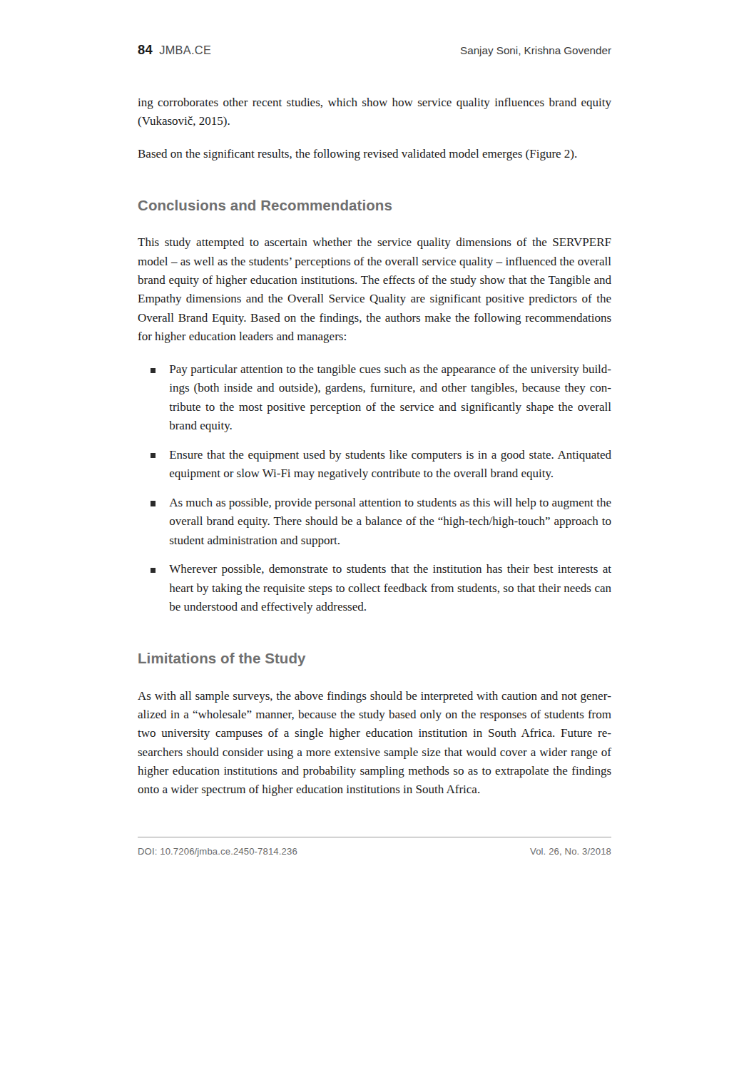84 JMBA.CE
Sanjay Soni, Krishna Govender
ing corroborates other recent studies, which show how service quality influences brand equity (Vukasovič, 2015).
Based on the significant results, the following revised validated model emerges (Figure 2).
Conclusions and Recommendations
This study attempted to ascertain whether the service quality dimensions of the SERVPERF model – as well as the students’ perceptions of the overall service quality – influenced the overall brand equity of higher education institutions. The effects of the study show that the Tangible and Empathy dimensions and the Overall Service Quality are significant positive predictors of the Overall Brand Equity. Based on the findings, the authors make the following recommendations for higher education leaders and managers:
Pay particular attention to the tangible cues such as the appearance of the university buildings (both inside and outside), gardens, furniture, and other tangibles, because they contribute to the most positive perception of the service and significantly shape the overall brand equity.
Ensure that the equipment used by students like computers is in a good state. Antiquated equipment or slow Wi-Fi may negatively contribute to the overall brand equity.
As much as possible, provide personal attention to students as this will help to augment the overall brand equity. There should be a balance of the “high-tech/high-touch” approach to student administration and support.
Wherever possible, demonstrate to students that the institution has their best interests at heart by taking the requisite steps to collect feedback from students, so that their needs can be understood and effectively addressed.
Limitations of the Study
As with all sample surveys, the above findings should be interpreted with caution and not generalized in a “wholesale” manner, because the study based only on the responses of students from two university campuses of a single higher education institution in South Africa. Future researchers should consider using a more extensive sample size that would cover a wider range of higher education institutions and probability sampling methods so as to extrapolate the findings onto a wider spectrum of higher education institutions in South Africa.
DOI: 10.7206/jmba.ce.2450-7814.236 Vol. 26, No. 3/2018